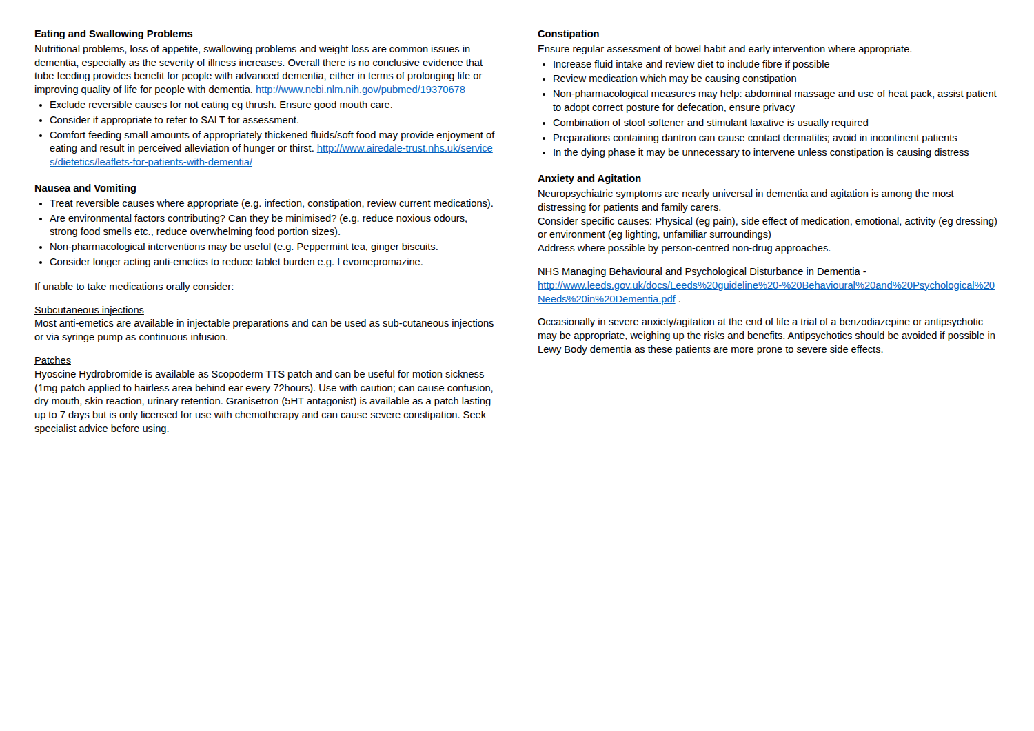Eating and Swallowing Problems
Nutritional problems, loss of appetite, swallowing problems and weight loss are common issues in dementia, especially as the severity of illness increases. Overall there is no conclusive evidence that tube feeding provides benefit for people with advanced dementia, either in terms of prolonging life or improving quality of life for people with dementia. http://www.ncbi.nlm.nih.gov/pubmed/19370678
Exclude reversible causes for not eating eg thrush. Ensure good mouth care.
Consider if appropriate to refer to SALT for assessment.
Comfort feeding small amounts of appropriately thickened fluids/soft food may provide enjoyment of eating and result in perceived alleviation of hunger or thirst. http://www.airedale-trust.nhs.uk/services/dietetics/leaflets-for-patients-with-dementia/
Nausea and Vomiting
Treat reversible causes where appropriate (e.g. infection, constipation, review current medications).
Are environmental factors contributing? Can they be minimised? (e.g. reduce noxious odours, strong food smells etc., reduce overwhelming food portion sizes).
Non-pharmacological interventions may be useful (e.g. Peppermint tea, ginger biscuits.
Consider longer acting anti-emetics to reduce tablet burden e.g. Levomepromazine.
If unable to take medications orally consider:
Subcutaneous injections
Most anti-emetics are available in injectable preparations and can be used as sub-cutaneous injections or via syringe pump as continuous infusion.
Patches
Hyoscine Hydrobromide is available as Scopoderm TTS patch and can be useful for motion sickness (1mg patch applied to hairless area behind ear every 72hours). Use with caution; can cause confusion, dry mouth, skin reaction, urinary retention. Granisetron (5HT antagonist) is available as a patch lasting up to 7 days but is only licensed for use with chemotherapy and can cause severe constipation. Seek specialist advice before using.
Constipation
Ensure regular assessment of bowel habit and early intervention where appropriate.
Increase fluid intake and review diet to include fibre if possible
Review medication which may be causing constipation
Non-pharmacological measures may help: abdominal massage and use of heat pack, assist patient to adopt correct posture for defecation, ensure privacy
Combination of stool softener and stimulant laxative is usually required
Preparations containing dantron can cause contact dermatitis; avoid in incontinent patients
In the dying phase it may be unnecessary to intervene unless constipation is causing distress
Anxiety and Agitation
Neuropsychiatric symptoms are nearly universal in dementia and agitation is among the most distressing for patients and family carers.
Consider specific causes: Physical (eg pain), side effect of medication, emotional, activity (eg dressing) or environment (eg lighting, unfamiliar surroundings)
Address where possible by person-centred non-drug approaches.
NHS Managing Behavioural and Psychological Disturbance in Dementia -
http://www.leeds.gov.uk/docs/Leeds%20guideline%20-%20Behavioural%20and%20Psychological%20Needs%20in%20Dementia.pdf .
Occasionally in severe anxiety/agitation at the end of life a trial of a benzodiazepine or antipsychotic may be appropriate, weighing up the risks and benefits. Antipsychotics should be avoided if possible in Lewy Body dementia as these patients are more prone to severe side effects.